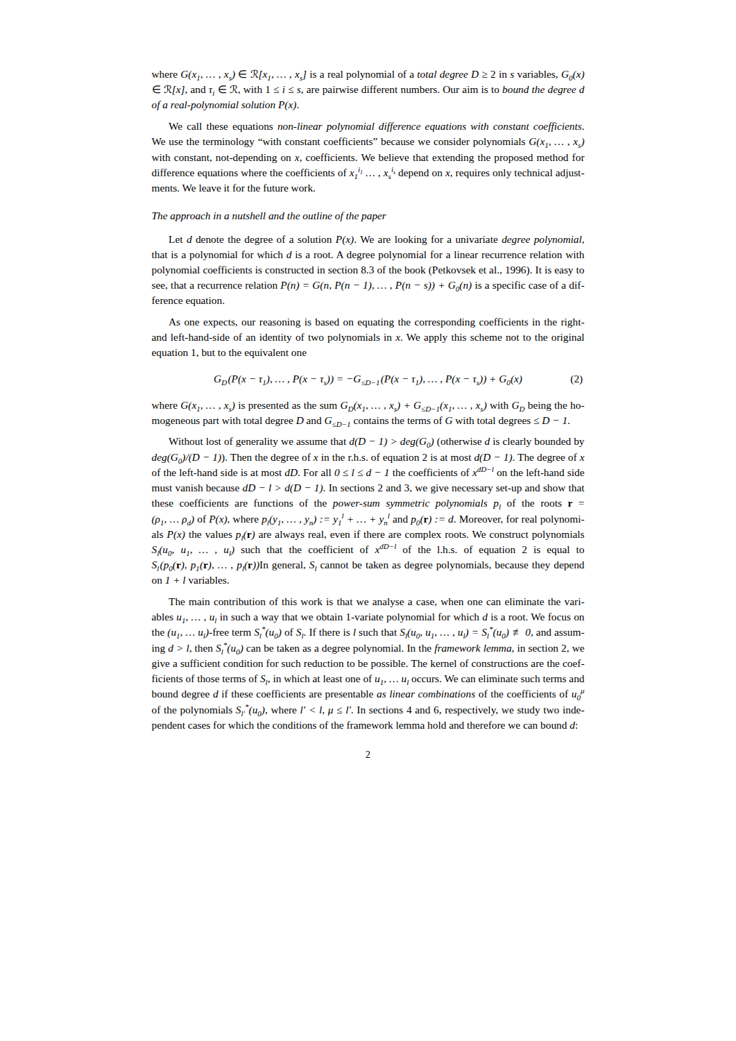where G(x1, … , xs) ∈ ℛ[x1, … , xs] is a real polynomial of a total degree D ≥ 2 in s variables, G0(x) ∈ ℛ[x], and τi ∈ ℛ, with 1 ≤ i ≤ s, are pairwise different numbers. Our aim is to bound the degree d of a real-polynomial solution P(x).
We call these equations non-linear polynomial difference equations with constant coefficients. We use the terminology “with constant coefficients” because we consider polynomials G(x1, … , xs) with constant, not-depending on x, coefficients. We believe that extending the proposed method for difference equations where the coefficients of x1i1 … , xsis depend on x, requires only technical adjustments. We leave it for the future work.
The approach in a nutshell and the outline of the paper
Let d denote the degree of a solution P(x). We are looking for a univariate degree polynomial, that is a polynomial for which d is a root. A degree polynomial for a linear recurrence relation with polynomial coefficients is constructed in section 8.3 of the book (Petkovsek et al., 1996). It is easy to see, that a recurrence relation P(n) = G(n, P(n − 1), … , P(n − s)) + G0(n) is a specific case of a difference equation.
As one expects, our reasoning is based on equating the corresponding coefficients in the right- and left-hand-side of an identity of two polynomials in x. We apply this scheme not to the original equation 1, but to the equivalent one
GD (P(x − τ1), … , P(x − τs)) = −G≤D−1 (P(x − τ1), … , P(x − τs)) + G0(x) (2)
where G(x1, … , xs) is presented as the sum GD(x1, … , xs) + G≤D−1(x1, … , xs) with GD being the homogeneous part with total degree D and G≤D−1 contains the terms of G with total degrees ≤ D − 1.
Without lost of generality we assume that d(D − 1) > deg(G0) (otherwise d is clearly bounded by deg(G0)/(D − 1)). Then the degree of x in the r.h.s. of equation 2 is at most d(D − 1). The degree of x of the left-hand side is at most dD. For all 0 ≤ l ≤ d − 1 the coefficients of xdD−l on the left-hand side must vanish because dD − l > d(D − 1). In sections 2 and 3, we give necessary set-up and show that these coefficients are functions of the power-sum symmetric polynomials pl of the roots r = (ρ1, … ρd) of P(x), where pl(y1, … , yn) := y1l + … + ynl and p0(r) := d. Moreover, for real polynomials P(x) the values pl(r) are always real, even if there are complex roots. We construct polynomials Sl(u0, u1, … , ul) such that the coefficient of xdD−l of the l.h.s. of equation 2 is equal to Sl (p0(r), p1(r), … , pl(r)) In general, Sl cannot be taken as degree polynomials, because they depend on 1 + l variables.
The main contribution of this work is that we analyse a case, when one can eliminate the variables u1, … , ul in such a way that we obtain 1-variate polynomial for which d is a root. We focus on the (u1, … ul)-free term Sl*(u0) of Sl. If there is l such that Sl(u0, u1, … , ul) = Sl*(u0) ≢ 0, and assuming d > l, then Sl*(u0) can be taken as a degree polynomial. In the framework lemma, in section 2, we give a sufficient condition for such reduction to be possible. The kernel of constructions are the coefficients of those terms of Sl, in which at least one of u1, … ul occurs. We can eliminate such terms and bound degree d if these coefficients are presentable as linear combinations of the coefficients of u0μ of the polynomials Sl′*(u0), where l′ < l, μ ≤ l′. In sections 4 and 6, respectively, we study two independent cases for which the conditions of the framework lemma hold and therefore we can bound d:
2